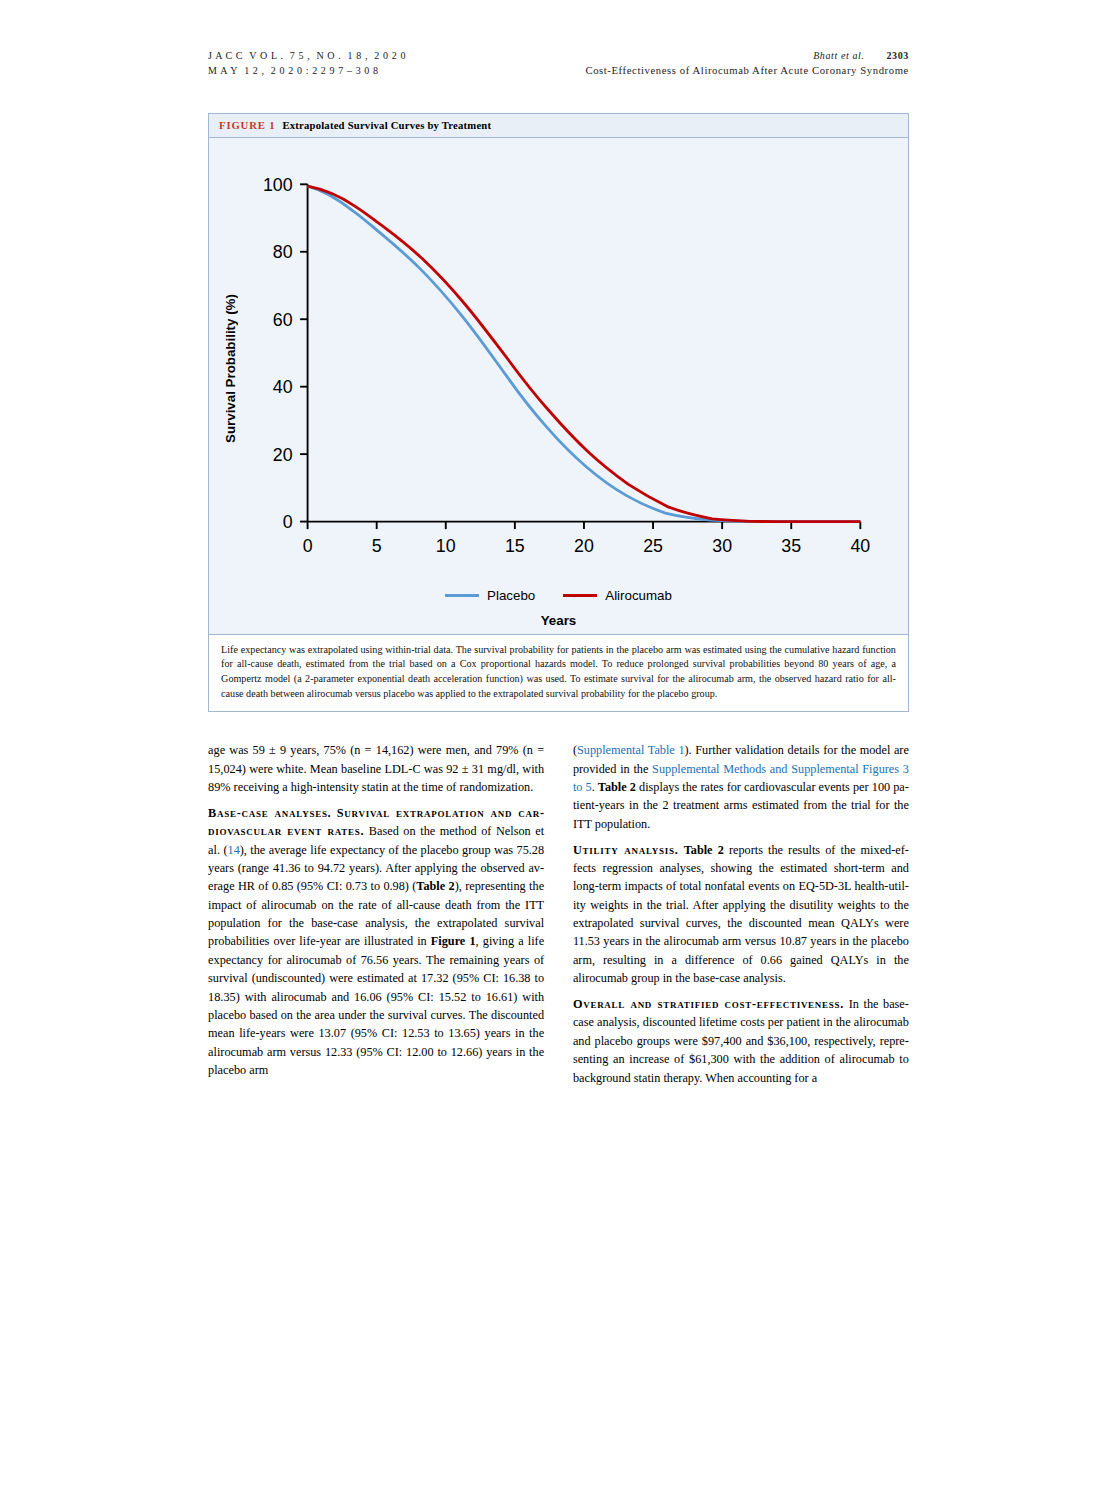J A C C V O L . 7 5 , N O . 1 8 , 2 0 2 0
M A Y 1 2 , 2 0 2 0 : 2 2 9 7 – 3 0 8
Bhatt et al. 2303
Cost-Effectiveness of Alirocumab After Acute Coronary Syndrome
Figure 1 Extrapolated Survival Curves by Treatment
Survival Probability (%)
100 80 60 40 20 0 0 5 10 15 20 25 30 35 40
Placebo
Alirocumab
Years
Life expectancy was extrapolated using within-trial data. The survival probability for patients in the placebo arm was estimated using the cumulative hazard function for all-cause death, estimated from the trial based on a Cox proportional hazards model. To reduce prolonged survival probabilities beyond 80 years of age, a Gompertz model (a 2-parameter exponential death acceleration function) was used. To estimate survival for the alirocumab arm, the observed hazard ratio for all-cause death between alirocumab versus placebo was applied to the extrapolated survival probability for the placebo group.
age was 59 ± 9 years, 75% (n = 14,162) were men, and 79% (n = 15,024) were white. Mean baseline LDL-C was 92 ± 31 mg/dl, with 89% receiving a high-intensity statin at the time of randomization.
Base-case analyses. Survival extrapolation and cardiovascular event rates. Based on the method of Nelson et al. (14), the average life expectancy of the placebo group was 75.28 years (range 41.36 to 94.72 years). After applying the observed average HR of 0.85 (95% CI: 0.73 to 0.98) (Table 2), representing the impact of alirocumab on the rate of all-cause death from the ITT population for the base-case analysis, the extrapolated survival probabilities over life-year are illustrated in Figure 1, giving a life expectancy for alirocumab of 76.56 years. The remaining years of survival (undiscounted) were estimated at 17.32 (95% CI: 16.38 to 18.35) with alirocumab and 16.06 (95% CI: 15.52 to 16.61) with placebo based on the area under the survival curves. The discounted mean life-years were 13.07 (95% CI: 12.53 to 13.65) years in the alirocumab arm versus 12.33 (95% CI: 12.00 to 12.66) years in the placebo arm
(Supplemental Table 1). Further validation details for the model are provided in the Supplemental Methods and Supplemental Figures 3 to 5. Table 2 displays the rates for cardiovascular events per 100 patient-years in the 2 treatment arms estimated from the trial for the ITT population.
Utility analysis. Table 2 reports the results of the mixed-effects regression analyses, showing the estimated short-term and long-term impacts of total nonfatal events on EQ-5D-3L health-utility weights in the trial. After applying the disutility weights to the extrapolated survival curves, the discounted mean QALYs were 11.53 years in the alirocumab arm versus 10.87 years in the placebo arm, resulting in a difference of 0.66 gained QALYs in the alirocumab group in the base-case analysis.
Overall and stratified cost-effectiveness. In the base-case analysis, discounted lifetime costs per patient in the alirocumab and placebo groups were $97,400 and $36,100, respectively, representing an increase of $61,300 with the addition of alirocumab to background statin therapy. When accounting for a